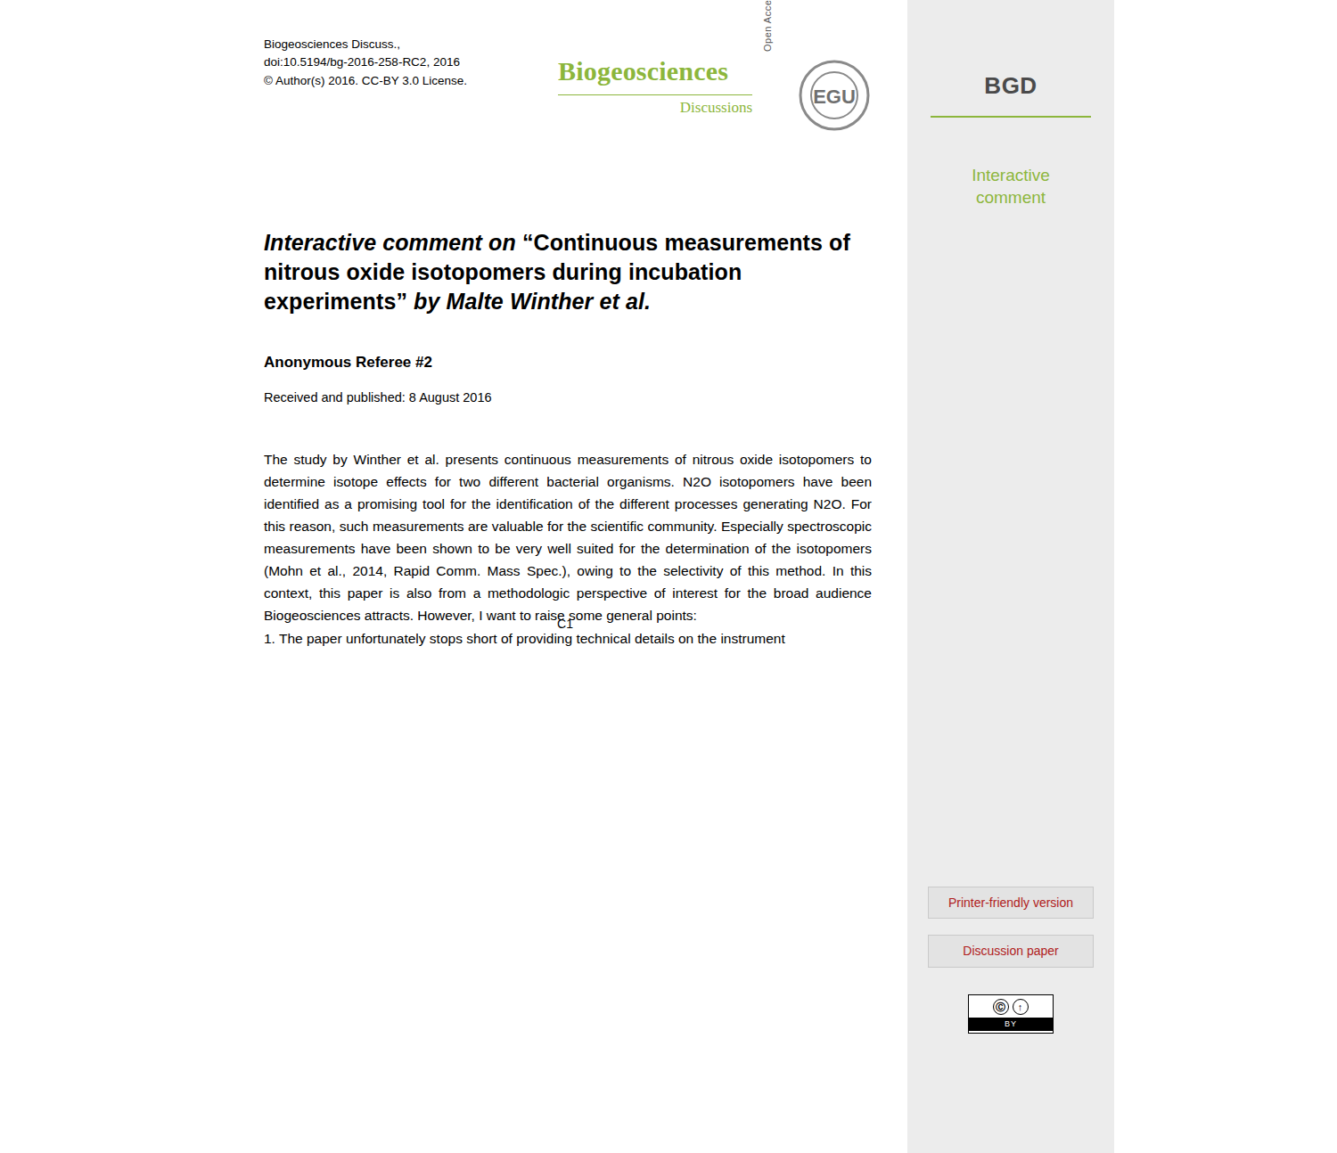BGD
Interactive
comment
Printer-friendly version Discussion paper
Ⓒ↑
BY
Biogeosciences Discuss.,
doi:10.5194/bg-2016-258-RC2, 2016
© Author(s) 2016. CC-BY 3.0 License.
Open Access
EGU
Biogeosciences
Discussions
Interactive comment on “Continuous measurements of nitrous oxide isotopomers during incubation experiments” by Malte Winther et al.
Anonymous Referee #2
Received and published: 8 August 2016
The study by Winther et al. presents continuous measurements of nitrous oxide isotopomers to determine isotope effects for two different bacterial organisms. N2O isotopomers have been identified as a promising tool for the identification of the different processes generating N2O. For this reason, such measurements are valuable for the scientific community. Especially spectroscopic measurements have been shown to be very well suited for the determination of the isotopomers (Mohn et al., 2014, Rapid Comm. Mass Spec.), owing to the selectivity of this method. In this context, this paper is also from a methodologic perspective of interest for the broad audience Biogeosciences attracts. However, I want to raise some general points:
1. The paper unfortunately stops short of providing technical details on the instrument
C1